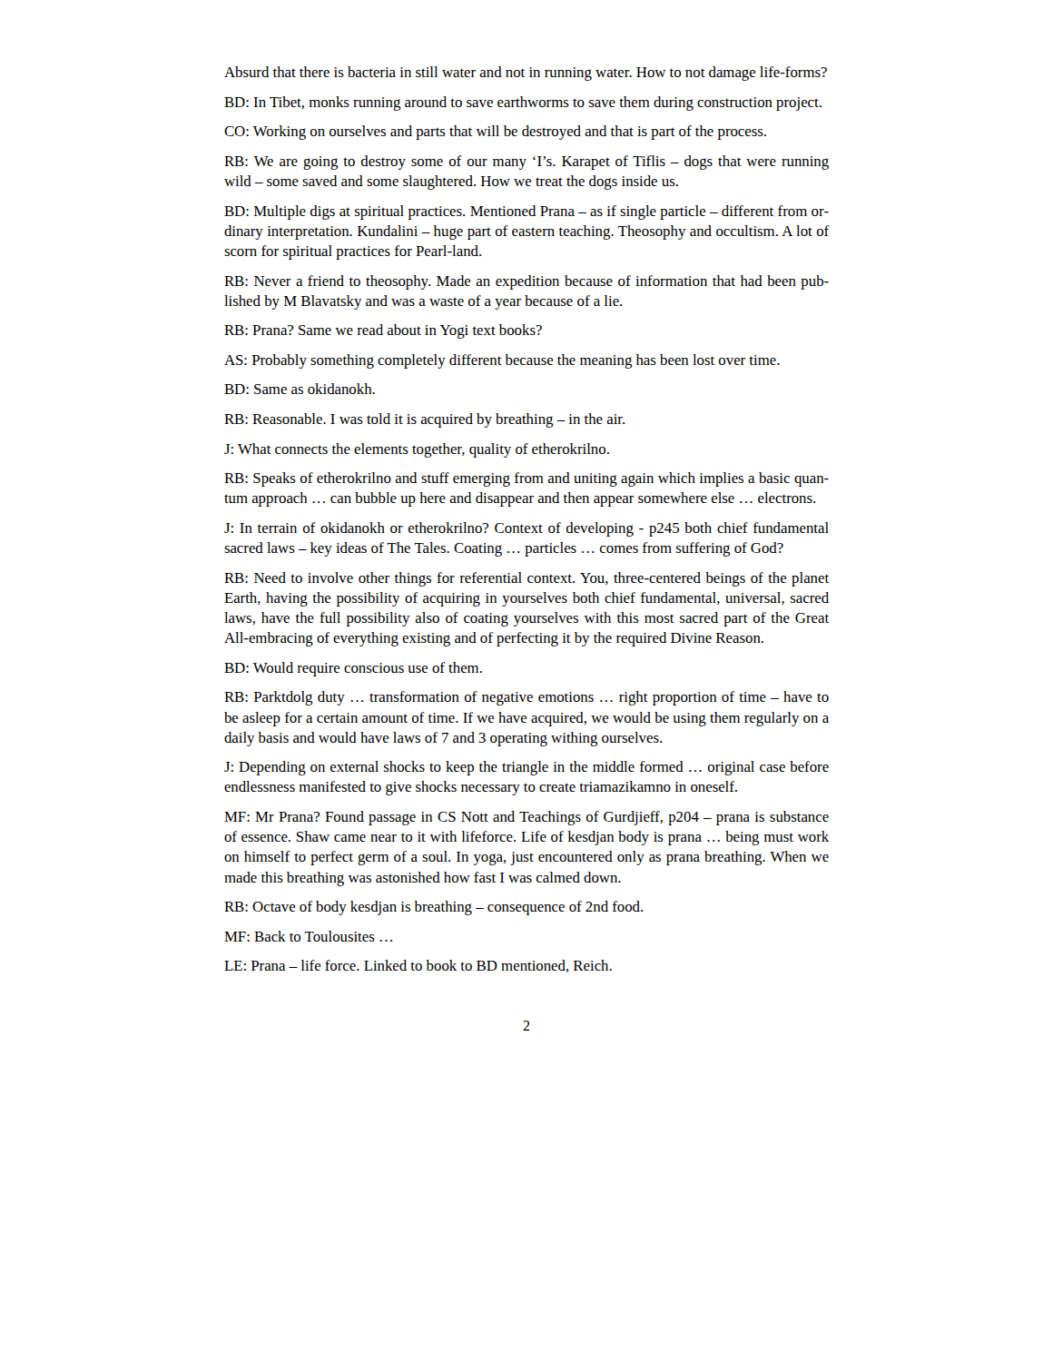Absurd that there is bacteria in still water and not in running water. How to not damage life-forms?
BD: In Tibet, monks running around to save earthworms to save them during construction project.
CO: Working on ourselves and parts that will be destroyed and that is part of the process.
RB: We are going to destroy some of our many ‘I’s. Karapet of Tiflis – dogs that were running wild – some saved and some slaughtered. How we treat the dogs inside us.
BD: Multiple digs at spiritual practices. Mentioned Prana – as if single particle – different from ordinary interpretation. Kundalini – huge part of eastern teaching. Theosophy and occultism. A lot of scorn for spiritual practices for Pearl-land.
RB: Never a friend to theosophy. Made an expedition because of information that had been published by M Blavatsky and was a waste of a year because of a lie.
RB: Prana? Same we read about in Yogi text books?
AS: Probably something completely different because the meaning has been lost over time.
BD: Same as okidanokh.
RB: Reasonable. I was told it is acquired by breathing – in the air.
J: What connects the elements together, quality of etherokrilno.
RB: Speaks of etherokrilno and stuff emerging from and uniting again which implies a basic quantum approach … can bubble up here and disappear and then appear somewhere else … electrons.
J: In terrain of okidanokh or etherokrilno? Context of developing - p245 both chief fundamental sacred laws – key ideas of The Tales. Coating … particles … comes from suffering of God?
RB: Need to involve other things for referential context. You, three-centered beings of the planet Earth, having the possibility of acquiring in yourselves both chief fundamental, universal, sacred laws, have the full possibility also of coating yourselves with this most sacred part of the Great All-embracing of everything existing and of perfecting it by the required Divine Reason.
BD: Would require conscious use of them.
RB: Parktdolg duty … transformation of negative emotions … right proportion of time – have to be asleep for a certain amount of time. If we have acquired, we would be using them regularly on a daily basis and would have laws of 7 and 3 operating withing ourselves.
J: Depending on external shocks to keep the triangle in the middle formed … original case before endlessness manifested to give shocks necessary to create triamazikamno in oneself.
MF: Mr Prana? Found passage in CS Nott and Teachings of Gurdjieff, p204 – prana is substance of essence. Shaw came near to it with lifeforce. Life of kesdjan body is prana … being must work on himself to perfect germ of a soul. In yoga, just encountered only as prana breathing. When we made this breathing was astonished how fast I was calmed down.
RB: Octave of body kesdjan is breathing – consequence of 2nd food.
MF: Back to Toulousites …
LE: Prana – life force. Linked to book to BD mentioned, Reich.
2